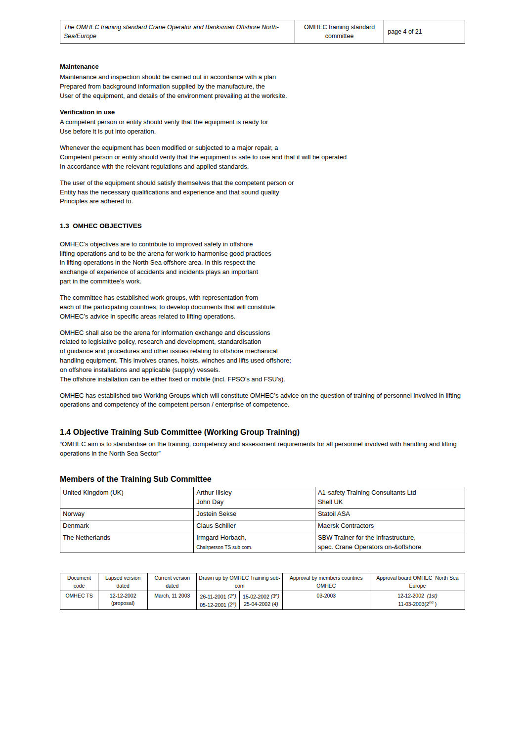| The OMHEC training standard Crane Operator and Banksman Offshore North-Sea/Europe | OMHEC training standard committee | page 4 of 21 |
Maintenance
Maintenance and inspection should be carried out in accordance with a plan
Prepared from background information supplied by the manufacture, the
User of the equipment, and details of the environment prevailing at the worksite.
Verification in use
A competent person or entity should verify that the equipment is ready for
Use before it is put into operation.
Whenever the equipment has been modified or subjected to a major repair, a
Competent person or entity should verify that the equipment is safe to use and that it will be operated
In accordance with the relevant regulations and applied standards.
The user of the equipment should satisfy themselves that the competent person or
Entity has the necessary qualifications and experience and that sound quality
Principles are adhered to.
1.3 OMHEC OBJECTIVES
OMHEC’s objectives are to contribute to improved safety in offshore
lifting operations and to be the arena for work to harmonise good practices
in lifting operations in the North Sea offshore area. In this respect the
exchange of experience of accidents and incidents plays an important
part in the committee’s work.
The committee has established work groups, with representation from
each of the participating countries, to develop documents that will constitute
OMHEC’s advice in specific areas related to lifting operations.
OMHEC shall also be the arena for information exchange and discussions
related to legislative policy, research and development, standardisation
of guidance and procedures and other issues relating to offshore mechanical
handling equipment. This involves cranes, hoists, winches and lifts used offshore;
on offshore installations and applicable (supply) vessels.
The offshore installation can be either fixed or mobile (incl. FPSO’s and FSU’s).
OMHEC has established two Working Groups which will constitute OMHEC’s advice on the question of training of personnel involved in lifting operations and competency of the competent person / enterprise of competence.
1.4 Objective Training Sub Committee (Working Group Training)
“OMHEC aim is to standardise on the training, competency and assessment requirements for all personnel involved with handling and lifting operations in the North Sea Sector”
Members of the Training Sub Committee
| United Kingdom (UK) | Arthur Illsley John Day | A1-safety Training Consultants Ltd Shell UK |
| Norway | Jostein Sekse | Statoil ASA |
| Denmark | Claus Schiller | Maersk Contractors |
| The Netherlands | Irmgard Horbach, Chairperson TS sub com. | SBW Trainer for the Infrastructure, spec. Crane Operators on-&offshore |
| Document code | Lapsed version dated | Current version dated | Drawn up by OMHEC Training sub-com | Approval by members countries OMHEC | Approval board OMHEC North Sea Europe |
| --- | --- | --- | --- | --- | --- |
| OMHEC TS | 12-12-2002 (proposal) | March, 11 2003 | 26-11-2001 (1 e ) 05-12-2001 (2 e ) | 15-02-2002 (3 e ) 25-04-2002 ( 4) | 03-2003 | 12-12-2002 (1st) 11-03-2003(2 nd ) |